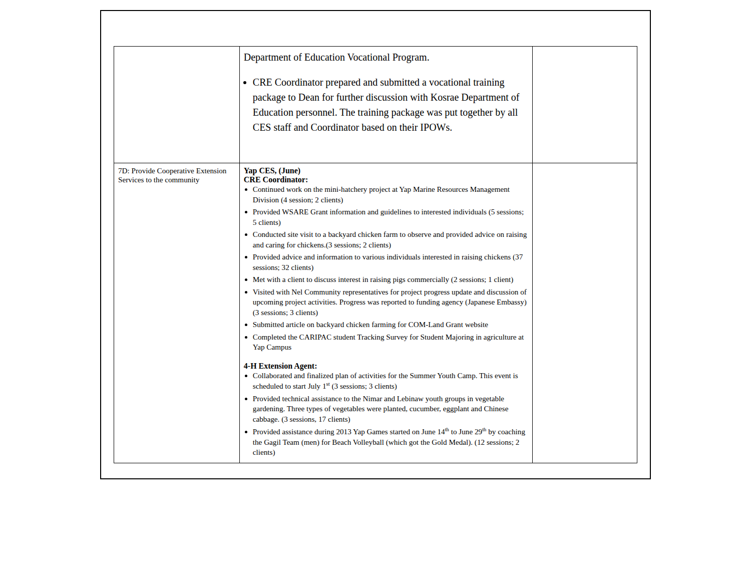| | Department of Education Vocational Program. CRE Coordinator prepared and submitted a vocational training package to Dean for further discussion with Kosrae Department of Education personnel. The training package was put together by all CES staff and Coordinator based on their IPOWs. | |
| 7D: Provide Cooperative Extension Services to the community | Yap CES, (June) CRE Coordinator: Continued work on the mini-hatchery project at Yap Marine Resources Management Division (4 session; 2 clients) Provided WSARE Grant information and guidelines to interested individuals (5 sessions; 5 clients) Conducted site visit to a backyard chicken farm to observe and provided advice on raising and caring for chickens.(3 sessions; 2 clients) Provided advice and information to various individuals interested in raising chickens (37 sessions; 32 clients) Met with a client to discuss interest in raising pigs commercially (2 sessions; 1 client) Visited with Nel Community representatives for project progress update and discussion of upcoming project activities. Progress was reported to funding agency (Japanese Embassy) (3 sessions; 3 clients) Submitted article on backyard chicken farming for COM-Land Grant website Completed the CARIPAC student Tracking Survey for Student Majoring in agriculture at Yap Campus 4-H Extension Agent: Collaborated and finalized plan of activities for the Summer Youth Camp. This event is scheduled to start July 1 st (3 sessions; 3 clients) Provided technical assistance to the Nimar and Lebinaw youth groups in vegetable gardening. Three types of vegetables were planted, cucumber, eggplant and Chinese cabbage. (3 sessions, 17 clients) Provided assistance during 2013 Yap Games started on June 14 th to June 29 th by coaching the Gagil Team (men) for Beach Volleyball (which got the Gold Medal). (12 sessions; 2 clients) | |